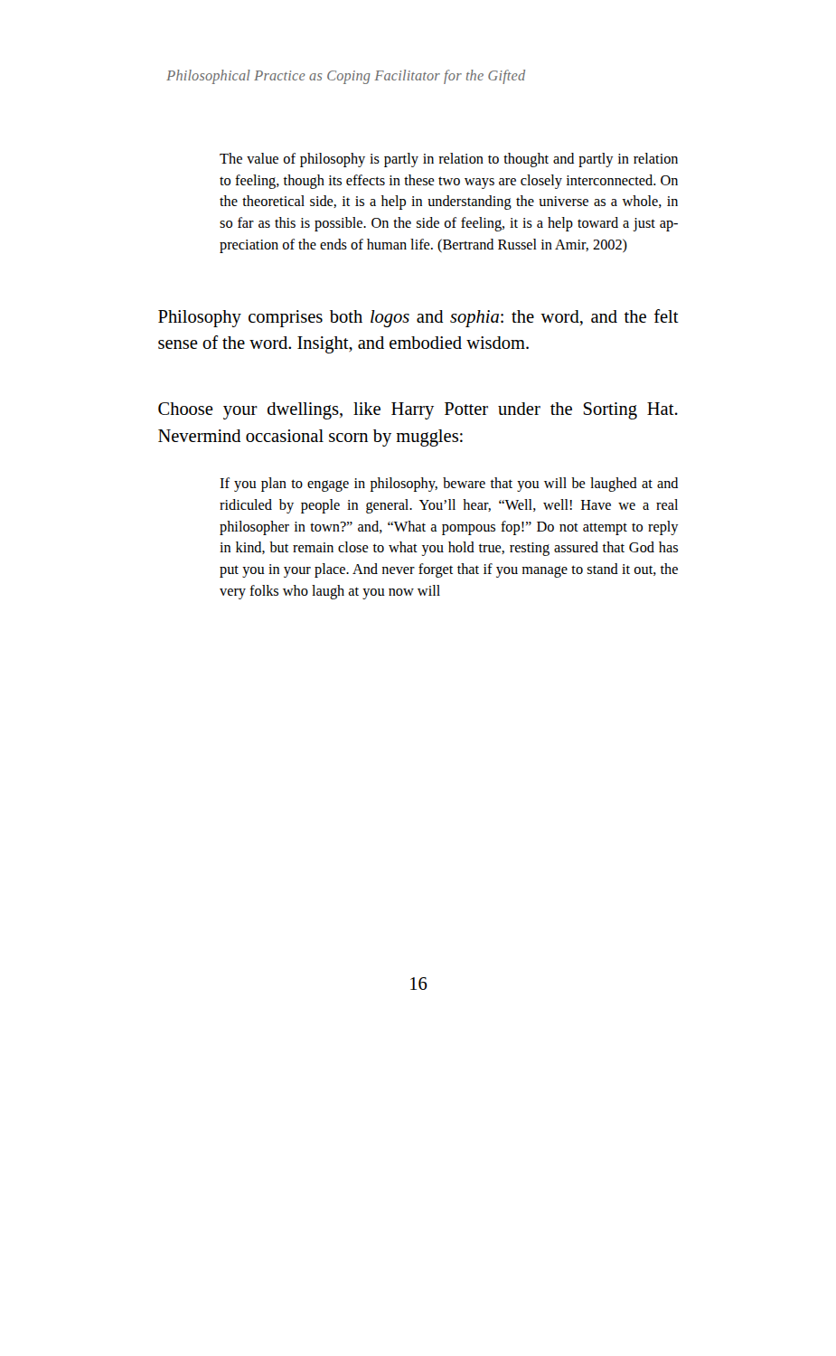Philosophical Practice as Coping Facilitator for the Gifted
The value of philosophy is partly in relation to thought and partly in relation to feeling, though its effects in these two ways are closely interconnected. On the theoretical side, it is a help in understanding the universe as a whole, in so far as this is possible. On the side of feeling, it is a help toward a just appreciation of the ends of human life. (Bertrand Russel in Amir, 2002)
Philosophy comprises both logos and sophia: the word, and the felt sense of the word. Insight, and embodied wisdom.
Choose your dwellings, like Harry Potter under the Sorting Hat. Nevermind occasional scorn by muggles:
If you plan to engage in philosophy, beware that you will be laughed at and ridiculed by people in general. You’ll hear, “Well, well! Have we a real philosopher in town?” and, “What a pompous fop!” Do not attempt to reply in kind, but remain close to what you hold true, resting assured that God has put you in your place. And never forget that if you manage to stand it out, the very folks who laugh at you now will
16